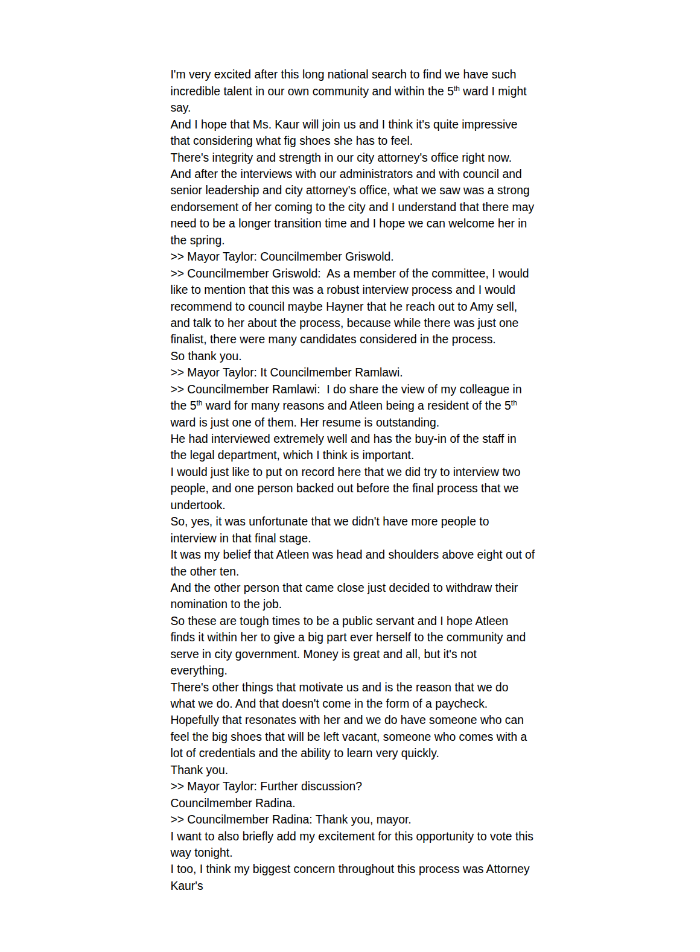I'm very excited after this long national search to find we have such incredible talent in our own community and within the 5th ward I might say.
And I hope that Ms. Kaur will join us and I think it's quite impressive that considering what fig shoes she has to feel.
There's integrity and strength in our city attorney's office right now.
And after the interviews with our administrators and with council and senior leadership and city attorney's office, what we saw was a strong endorsement of her coming to the city and I understand that there may need to be a longer transition time and I hope we can welcome her in the spring.
>> Mayor Taylor: Councilmember Griswold.
>> Councilmember Griswold: As a member of the committee, I would like to mention that this was a robust interview process and I would recommend to council maybe Hayner that he reach out to Amy sell, and talk to her about the process, because while there was just one finalist, there were many candidates considered in the process.
So thank you.
>> Mayor Taylor: It Councilmember Ramlawi.
>> Councilmember Ramlawi: I do share the view of my colleague in the 5th ward for many reasons and Atleen being a resident of the 5th ward is just one of them. Her resume is outstanding.
He had interviewed extremely well and has the buy-in of the staff in the legal department, which I think is important.
I would just like to put on record here that we did try to interview two people, and one person backed out before the final process that we undertook.
So, yes, it was unfortunate that we didn't have more people to interview in that final stage.
It was my belief that Atleen was head and shoulders above eight out of the other ten.
And the other person that came close just decided to withdraw their nomination to the job.
So these are tough times to be a public servant and I hope Atleen finds it within her to give a big part ever herself to the community and serve in city government. Money is great and all, but it's not everything.
There's other things that motivate us and is the reason that we do what we do. And that doesn't come in the form of a paycheck.
Hopefully that resonates with her and we do have someone who can feel the big shoes that will be left vacant, someone who comes with a lot of credentials and the ability to learn very quickly.
Thank you.
>> Mayor Taylor: Further discussion?
Councilmember Radina.
>> Councilmember Radina: Thank you, mayor.
I want to also briefly add my excitement for this opportunity to vote this way tonight.
I too, I think my biggest concern throughout this process was Attorney Kaur's